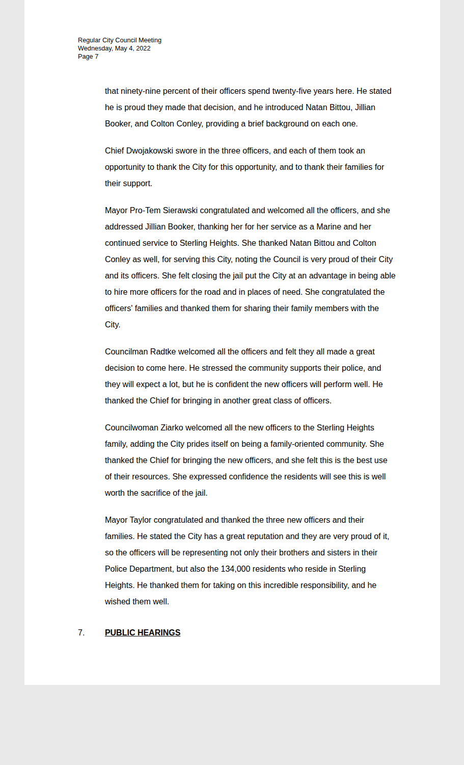Regular City Council Meeting
Wednesday, May 4, 2022
Page 7
that ninety-nine percent of their officers spend twenty-five years here. He stated he is proud they made that decision, and he introduced Natan Bittou, Jillian Booker, and Colton Conley, providing a brief background on each one.
Chief Dwojakowski swore in the three officers, and each of them took an opportunity to thank the City for this opportunity, and to thank their families for their support.
Mayor Pro-Tem Sierawski congratulated and welcomed all the officers, and she addressed Jillian Booker, thanking her for her service as a Marine and her continued service to Sterling Heights. She thanked Natan Bittou and Colton Conley as well, for serving this City, noting the Council is very proud of their City and its officers. She felt closing the jail put the City at an advantage in being able to hire more officers for the road and in places of need. She congratulated the officers' families and thanked them for sharing their family members with the City.
Councilman Radtke welcomed all the officers and felt they all made a great decision to come here. He stressed the community supports their police, and they will expect a lot, but he is confident the new officers will perform well. He thanked the Chief for bringing in another great class of officers.
Councilwoman Ziarko welcomed all the new officers to the Sterling Heights family, adding the City prides itself on being a family-oriented community. She thanked the Chief for bringing the new officers, and she felt this is the best use of their resources. She expressed confidence the residents will see this is well worth the sacrifice of the jail.
Mayor Taylor congratulated and thanked the three new officers and their families. He stated the City has a great reputation and they are very proud of it, so the officers will be representing not only their brothers and sisters in their Police Department, but also the 134,000 residents who reside in Sterling Heights. He thanked them for taking on this incredible responsibility, and he wished them well.
7. PUBLIC HEARINGS